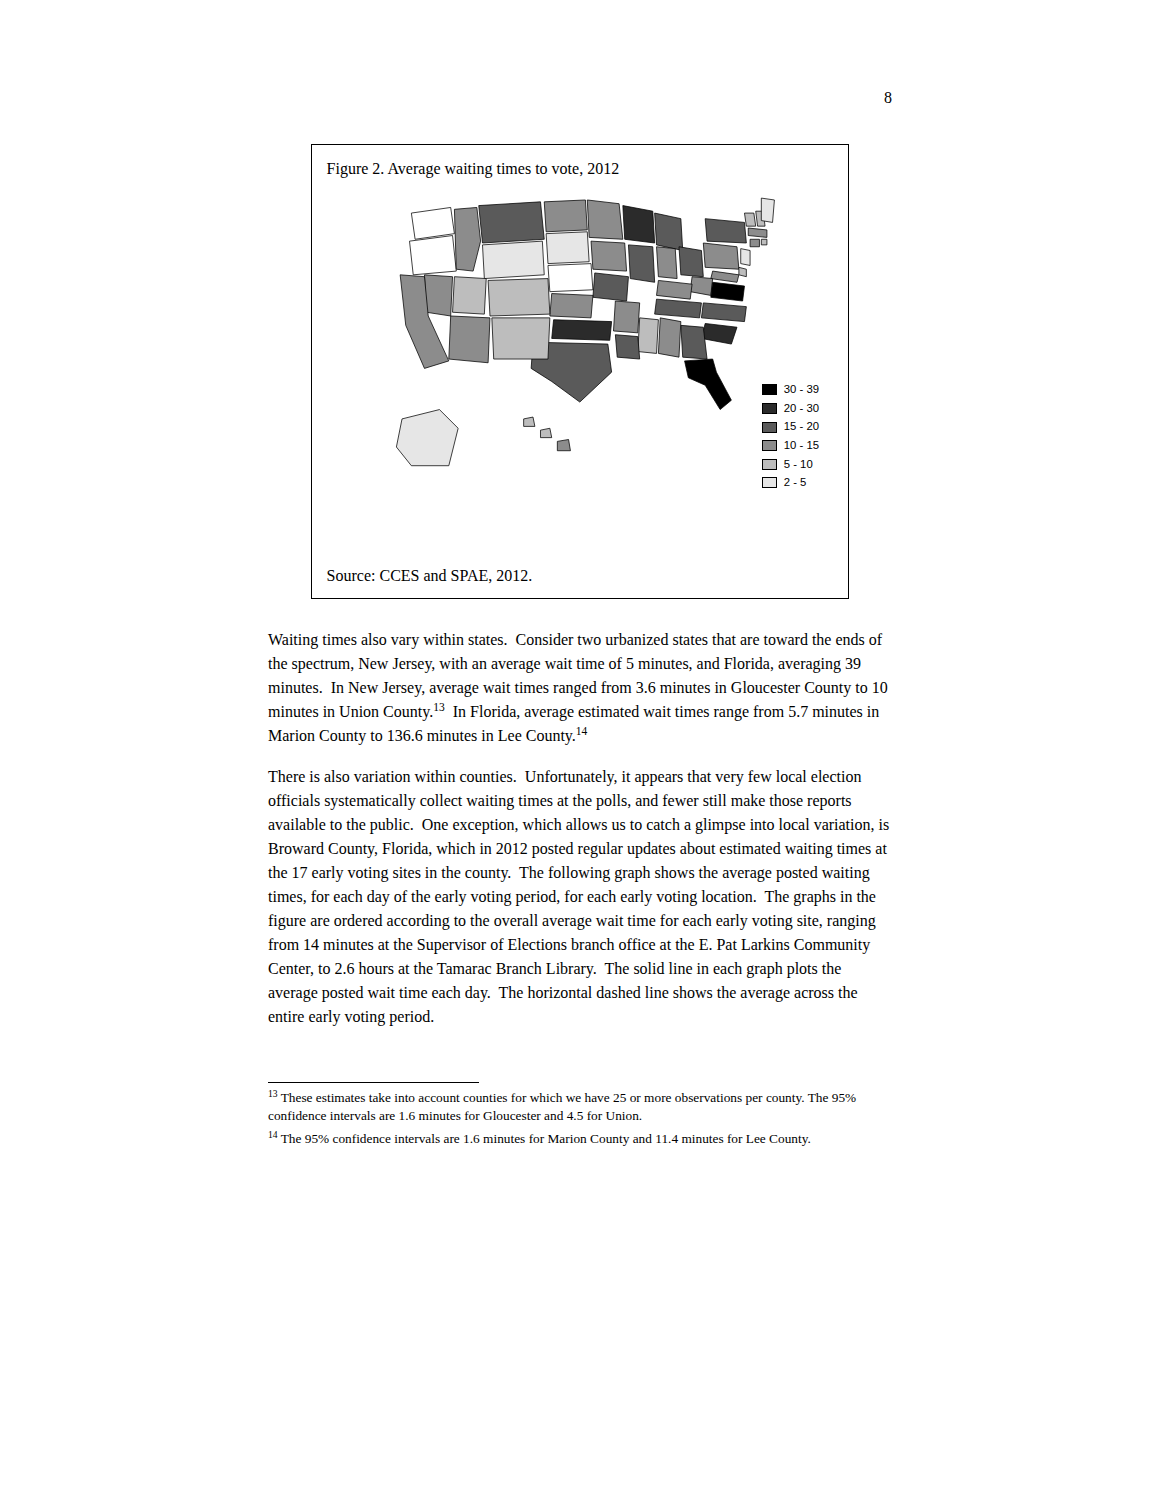8
Figure 2. Average waiting times to vote, 2012
30 - 39
20 - 30
15 - 20
10 - 15
5 - 10
2 - 5
Source: CCES and SPAE, 2012.
Waiting times also vary within states. Consider two urbanized states that are toward the ends of the spectrum, New Jersey, with an average wait time of 5 minutes, and Florida, averaging 39 minutes. In New Jersey, average wait times ranged from 3.6 minutes in Gloucester County to 10 minutes in Union County.13 In Florida, average estimated wait times range from 5.7 minutes in Marion County to 136.6 minutes in Lee County.14
There is also variation within counties. Unfortunately, it appears that very few local election officials systematically collect waiting times at the polls, and fewer still make those reports available to the public. One exception, which allows us to catch a glimpse into local variation, is Broward County, Florida, which in 2012 posted regular updates about estimated waiting times at the 17 early voting sites in the county. The following graph shows the average posted waiting times, for each day of the early voting period, for each early voting location. The graphs in the figure are ordered according to the overall average wait time for each early voting site, ranging from 14 minutes at the Supervisor of Elections branch office at the E. Pat Larkins Community Center, to 2.6 hours at the Tamarac Branch Library. The solid line in each graph plots the average posted wait time each day. The horizontal dashed line shows the average across the entire early voting period.
13 These estimates take into account counties for which we have 25 or more observations per county. The 95% confidence intervals are 1.6 minutes for Gloucester and 4.5 for Union.
14 The 95% confidence intervals are 1.6 minutes for Marion County and 11.4 minutes for Lee County.